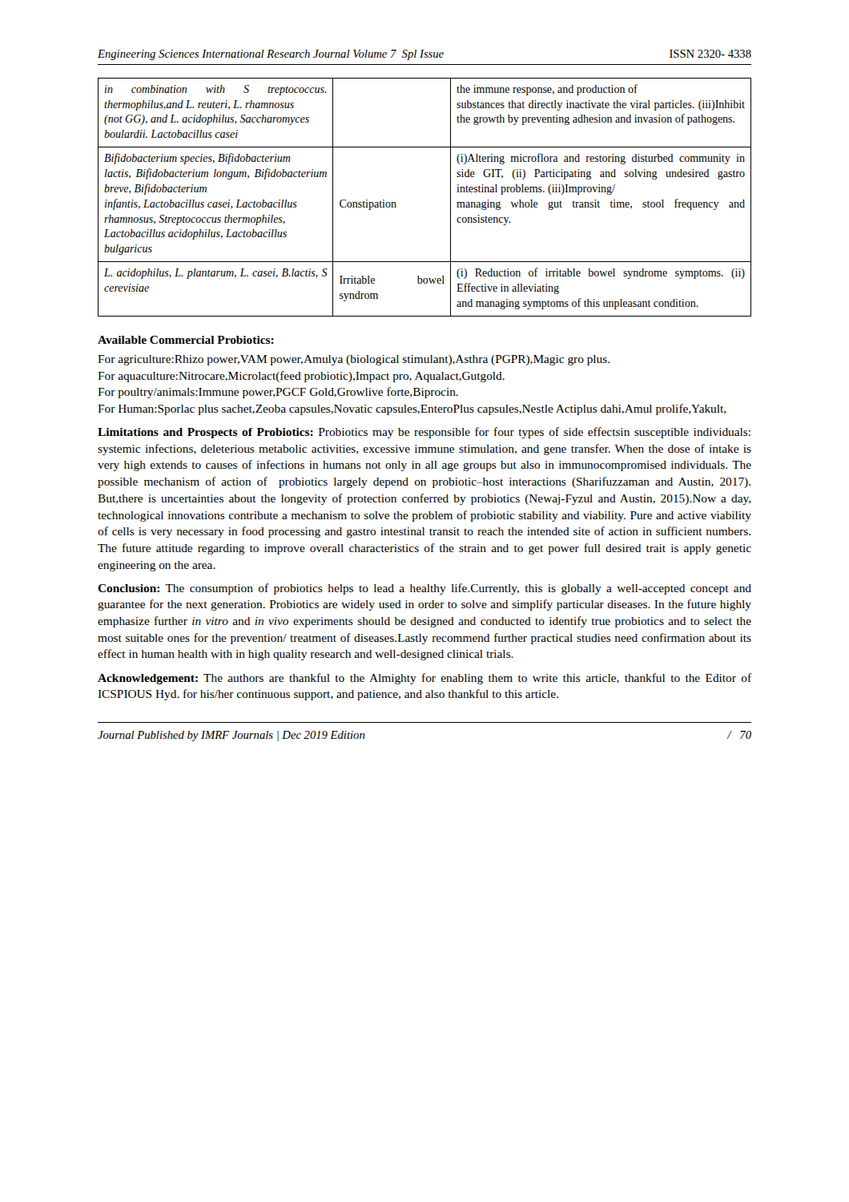Engineering Sciences International Research Journal Volume 7 Spl Issue ISSN 2320- 4338
| in combination with S treptococcus. thermophilus,and L. reuteri, L. rhamnosus (not GG), and L. acidophilus, Saccharomyces boulardii. Lactobacillus casei | | the immune response, and production of substances that directly inactivate the viral particles. (iii)Inhibit the growth by preventing adhesion and invasion of pathogens. |
| Bifidobacterium species, Bifidobacterium lactis, Bifidobacterium longum, Bifidobacterium breve, Bifidobacterium infantis, Lactobacillus casei, Lactobacillus rhamnosus, Streptococcus thermophiles, Lactobacillus acidophilus, Lactobacillus bulgaricus | Constipation | (i)Altering microflora and restoring disturbed community in side GIT, (ii) Participating and solving undesired gastro intestinal problems. (iii)Improving/ managing whole gut transit time, stool frequency and consistency. |
| L. acidophilus, L. plantarum, L. casei, B.lactis, S cerevisiae | Irritable bowel syndrom | (i) Reduction of irritable bowel syndrome symptoms. (ii) Effective in alleviating and managing symptoms of this unpleasant condition. |
Available Commercial Probiotics:
For agriculture:Rhizo power,VAM power,Amulya (biological stimulant),Asthra (PGPR),Magic gro plus.
For aquaculture:Nitrocare,Microlact(feed probiotic),Impact pro, Aqualact,Gutgold.
For poultry/animals:Immune power,PGCF Gold,Growlive forte,Biprocin.
For Human:Sporlac plus sachet,Zeoba capsules,Novatic capsules,EnteroPlus capsules,Nestle Actiplus dahi,Amul prolife,Yakult,
Limitations and Prospects of Probiotics: Probiotics may be responsible for four types of side effectsin susceptible individuals: systemic infections, deleterious metabolic activities, excessive immune stimulation, and gene transfer. When the dose of intake is very high extends to causes of infections in humans not only in all age groups but also in immunocompromised individuals. The possible mechanism of action of probiotics largely depend on probiotic–host interactions (Sharifuzzaman and Austin, 2017). But,there is uncertainties about the longevity of protection conferred by probiotics (Newaj-Fyzul and Austin, 2015).Now a day, technological innovations contribute a mechanism to solve the problem of probiotic stability and viability. Pure and active viability of cells is very necessary in food processing and gastro intestinal transit to reach the intended site of action in sufficient numbers. The future attitude regarding to improve overall characteristics of the strain and to get power full desired trait is apply genetic engineering on the area.
Conclusion: The consumption of probiotics helps to lead a healthy life.Currently, this is globally a well-accepted concept and guarantee for the next generation. Probiotics are widely used in order to solve and simplify particular diseases. In the future highly emphasize further in vitro and in vivo experiments should be designed and conducted to identify true probiotics and to select the most suitable ones for the prevention/ treatment of diseases.Lastly recommend further practical studies need confirmation about its effect in human health with in high quality research and well-designed clinical trials.
Acknowledgement: The authors are thankful to the Almighty for enabling them to write this article, thankful to the Editor of ICSPIOUS Hyd. for his/her continuous support, and patience, and also thankful to this article.
Journal Published by IMRF Journals | Dec 2019 Edition / 70